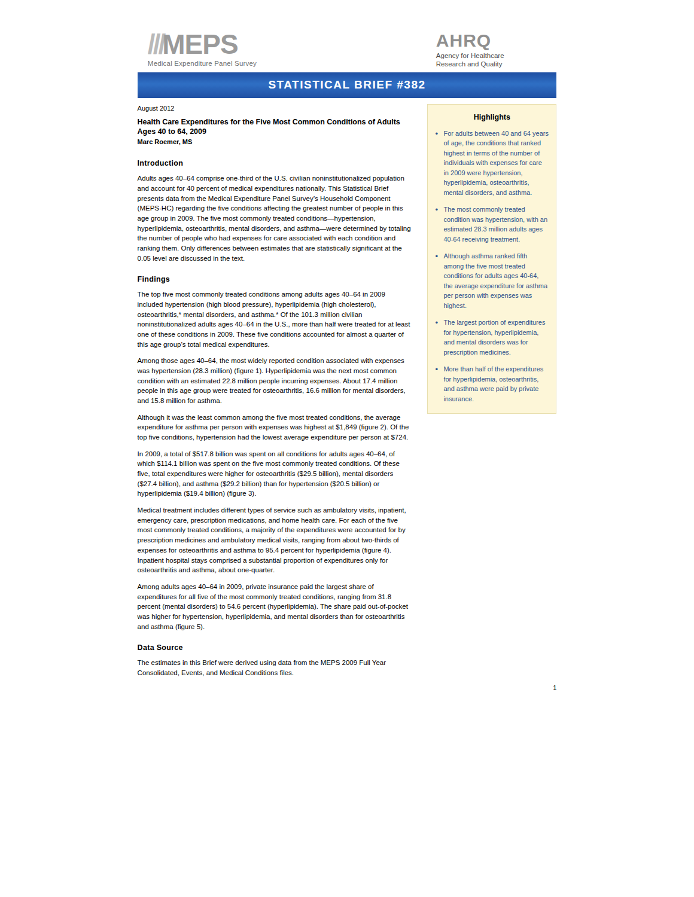///MEPS
Medical Expenditure Panel Survey
AHRQ
Agency for Healthcare
Research and Quality
STATISTICAL BRIEF #382
August 2012
Health Care Expenditures for the Five Most Common Conditions of Adults Ages 40 to 64, 2009
Marc Roemer, MS
Introduction
Adults ages 40–64 comprise one-third of the U.S. civilian noninstitutionalized population and account for 40 percent of medical expenditures nationally. This Statistical Brief presents data from the Medical Expenditure Panel Survey’s Household Component (MEPS-HC) regarding the five conditions affecting the greatest number of people in this age group in 2009. The five most commonly treated conditions—hypertension, hyperlipidemia, osteoarthritis, mental disorders, and asthma—were determined by totaling the number of people who had expenses for care associated with each condition and ranking them. Only differences between estimates that are statistically significant at the 0.05 level are discussed in the text.
Findings
The top five most commonly treated conditions among adults ages 40–64 in 2009 included hypertension (high blood pressure), hyperlipidemia (high cholesterol), osteoarthritis,* mental disorders, and asthma.* Of the 101.3 million civilian noninstitutionalized adults ages 40–64 in the U.S., more than half were treated for at least one of these conditions in 2009. These five conditions accounted for almost a quarter of this age group’s total medical expenditures.
Among those ages 40–64, the most widely reported condition associated with expenses was hypertension (28.3 million) (figure 1). Hyperlipidemia was the next most common condition with an estimated 22.8 million people incurring expenses. About 17.4 million people in this age group were treated for osteoarthritis, 16.6 million for mental disorders, and 15.8 million for asthma.
Although it was the least common among the five most treated conditions, the average expenditure for asthma per person with expenses was highest at $1,849 (figure 2). Of the top five conditions, hypertension had the lowest average expenditure per person at $724.
In 2009, a total of $517.8 billion was spent on all conditions for adults ages 40–64, of which $114.1 billion was spent on the five most commonly treated conditions. Of these five, total expenditures were higher for osteoarthritis ($29.5 billion), mental disorders ($27.4 billion), and asthma ($29.2 billion) than for hypertension ($20.5 billion) or hyperlipidemia ($19.4 billion) (figure 3).
Medical treatment includes different types of service such as ambulatory visits, inpatient, emergency care, prescription medications, and home health care. For each of the five most commonly treated conditions, a majority of the expenditures were accounted for by prescription medicines and ambulatory medical visits, ranging from about two-thirds of expenses for osteoarthritis and asthma to 95.4 percent for hyperlipidemia (figure 4). Inpatient hospital stays comprised a substantial proportion of expenditures only for osteoarthritis and asthma, about one-quarter.
Among adults ages 40–64 in 2009, private insurance paid the largest share of expenditures for all five of the most commonly treated conditions, ranging from 31.8 percent (mental disorders) to 54.6 percent (hyperlipidemia). The share paid out-of-pocket was higher for hypertension, hyperlipidemia, and mental disorders than for osteoarthritis and asthma (figure 5).
Data Source
The estimates in this Brief were derived using data from the MEPS 2009 Full Year Consolidated, Events, and Medical Conditions files.
Highlights
For adults between 40 and 64 years of age, the conditions that ranked highest in terms of the number of individuals with expenses for care in 2009 were hypertension, hyperlipidemia, osteoarthritis, mental disorders, and asthma.
The most commonly treated condition was hypertension, with an estimated 28.3 million adults ages 40-64 receiving treatment.
Although asthma ranked fifth among the five most treated conditions for adults ages 40-64, the average expenditure for asthma per person with expenses was highest.
The largest portion of expenditures for hypertension, hyperlipidemia, and mental disorders was for prescription medicines.
More than half of the expenditures for hyperlipidemia, osteoarthritis, and asthma were paid by private insurance.
1